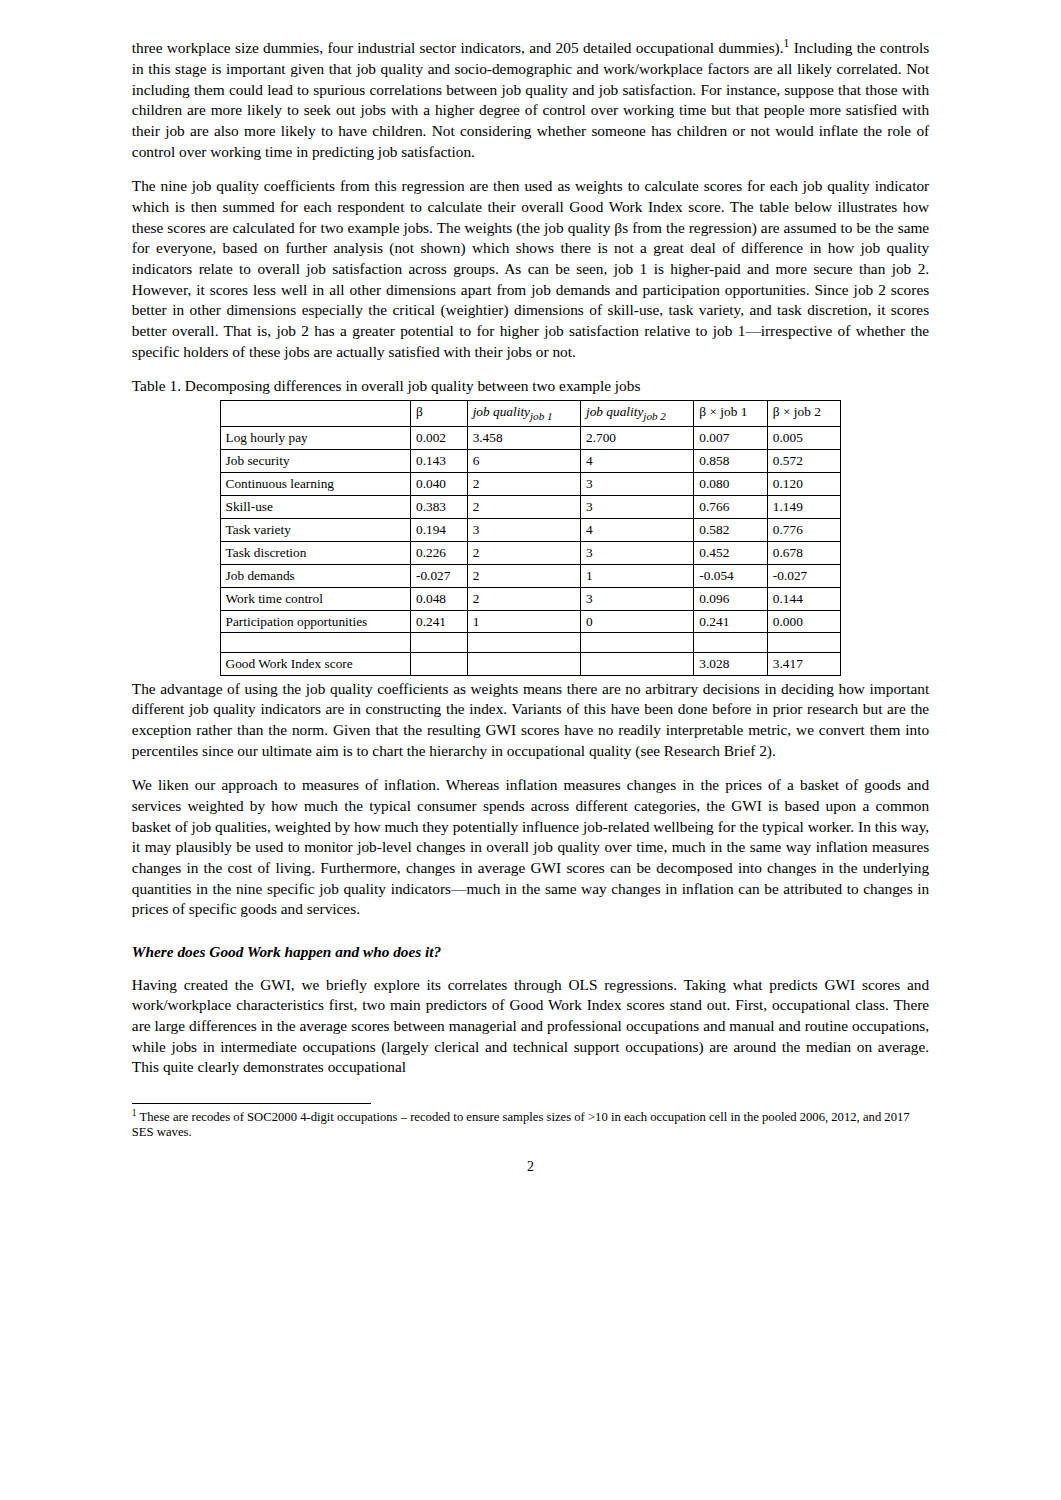three workplace size dummies, four industrial sector indicators, and 205 detailed occupational dummies).1 Including the controls in this stage is important given that job quality and socio-demographic and work/workplace factors are all likely correlated. Not including them could lead to spurious correlations between job quality and job satisfaction. For instance, suppose that those with children are more likely to seek out jobs with a higher degree of control over working time but that people more satisfied with their job are also more likely to have children. Not considering whether someone has children or not would inflate the role of control over working time in predicting job satisfaction.
The nine job quality coefficients from this regression are then used as weights to calculate scores for each job quality indicator which is then summed for each respondent to calculate their overall Good Work Index score. The table below illustrates how these scores are calculated for two example jobs. The weights (the job quality βs from the regression) are assumed to be the same for everyone, based on further analysis (not shown) which shows there is not a great deal of difference in how job quality indicators relate to overall job satisfaction across groups. As can be seen, job 1 is higher-paid and more secure than job 2. However, it scores less well in all other dimensions apart from job demands and participation opportunities. Since job 2 scores better in other dimensions especially the critical (weightier) dimensions of skill-use, task variety, and task discretion, it scores better overall. That is, job 2 has a greater potential to for higher job satisfaction relative to job 1—irrespective of whether the specific holders of these jobs are actually satisfied with their jobs or not.
Table 1. Decomposing differences in overall job quality between two example jobs
| | β | job quality job 1 | job quality job 2 | β × job 1 | β × job 2 |
| --- | --- | --- | --- | --- | --- |
| Log hourly pay | 0.002 | 3.458 | 2.700 | 0.007 | 0.005 |
| Job security | 0.143 | 6 | 4 | 0.858 | 0.572 |
| Continuous learning | 0.040 | 2 | 3 | 0.080 | 0.120 |
| Skill-use | 0.383 | 2 | 3 | 0.766 | 1.149 |
| Task variety | 0.194 | 3 | 4 | 0.582 | 0.776 |
| Task discretion | 0.226 | 2 | 3 | 0.452 | 0.678 |
| Job demands | -0.027 | 2 | 1 | -0.054 | -0.027 |
| Work time control | 0.048 | 2 | 3 | 0.096 | 0.144 |
| Participation opportunities | 0.241 | 1 | 0 | 0.241 | 0.000 |
| Good Work Index score | | | | 3.028 | 3.417 |
The advantage of using the job quality coefficients as weights means there are no arbitrary decisions in deciding how important different job quality indicators are in constructing the index. Variants of this have been done before in prior research but are the exception rather than the norm. Given that the resulting GWI scores have no readily interpretable metric, we convert them into percentiles since our ultimate aim is to chart the hierarchy in occupational quality (see Research Brief 2).
We liken our approach to measures of inflation. Whereas inflation measures changes in the prices of a basket of goods and services weighted by how much the typical consumer spends across different categories, the GWI is based upon a common basket of job qualities, weighted by how much they potentially influence job-related wellbeing for the typical worker. In this way, it may plausibly be used to monitor job-level changes in overall job quality over time, much in the same way inflation measures changes in the cost of living. Furthermore, changes in average GWI scores can be decomposed into changes in the underlying quantities in the nine specific job quality indicators—much in the same way changes in inflation can be attributed to changes in prices of specific goods and services.
Where does Good Work happen and who does it?
Having created the GWI, we briefly explore its correlates through OLS regressions. Taking what predicts GWI scores and work/workplace characteristics first, two main predictors of Good Work Index scores stand out. First, occupational class. There are large differences in the average scores between managerial and professional occupations and manual and routine occupations, while jobs in intermediate occupations (largely clerical and technical support occupations) are around the median on average. This quite clearly demonstrates occupational
1 These are recodes of SOC2000 4-digit occupations – recoded to ensure samples sizes of >10 in each occupation cell in the pooled 2006, 2012, and 2017 SES waves.
2